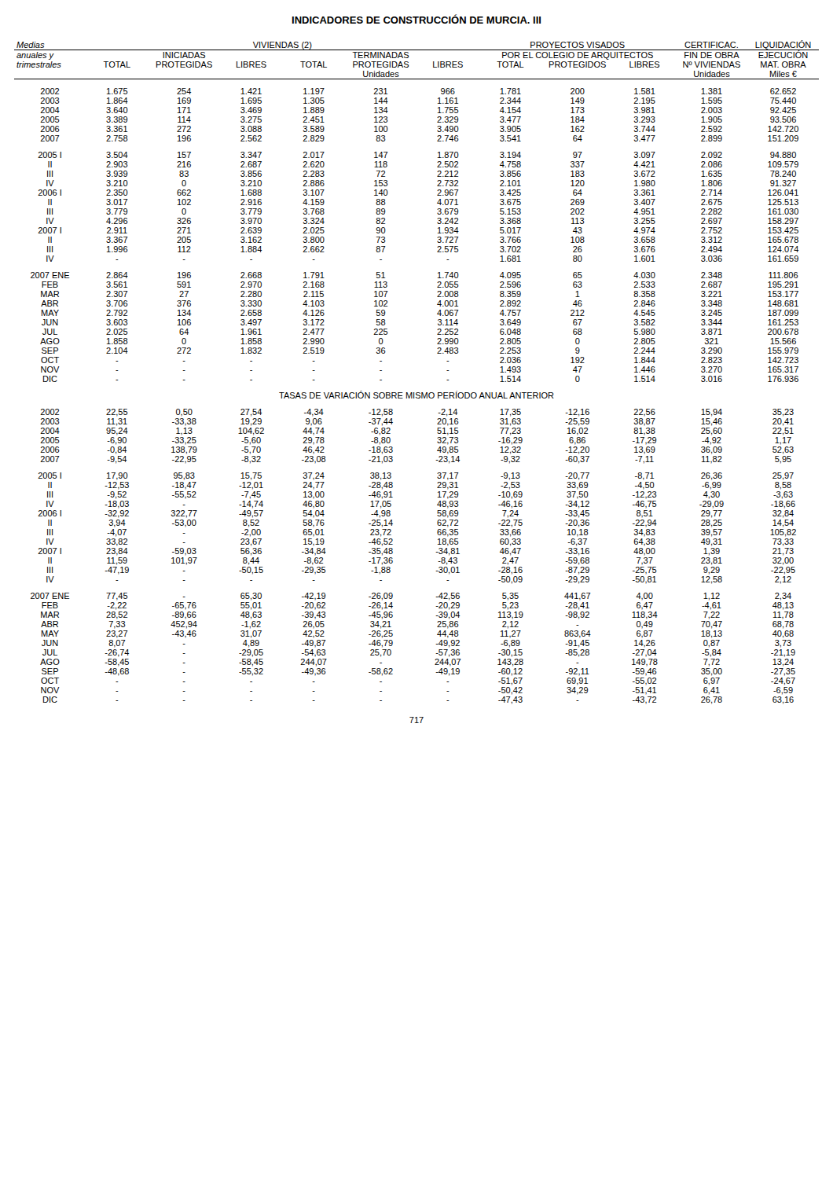INDICADORES DE CONSTRUCCIÓN DE MURCIA. III
| Medias | VIVIENDAS (2) | PROYECTOS VISADOS | CERTIFICAC. | LIQUIDACIÓN |
| anuales y | INICIADAS | TERMINADAS | POR EL COLEGIO DE ARQUITECTOS | FIN DE OBRA | EJECUCIÓN |
| trimestrales | TOTAL | PROTEGIDAS | LIBRES | TOTAL | PROTEGIDAS | LIBRES | TOTAL | PROTEGIDOS | LIBRES | Nº VIVIENDAS | MAT. OBRA |
| | Unidades | Unidades | Miles € |
| 2002 | 1.675 | 254 | 1.421 | 1.197 | 231 | 966 | 1.781 | 200 | 1.581 | 1.381 | 62.652 |
| 2003 | 1.864 | 169 | 1.695 | 1.305 | 144 | 1.161 | 2.344 | 149 | 2.195 | 1.595 | 75.440 |
| 2004 | 3.640 | 171 | 3.469 | 1.889 | 134 | 1.755 | 4.154 | 173 | 3.981 | 2.003 | 92.425 |
| 2005 | 3.389 | 114 | 3.275 | 2.451 | 123 | 2.329 | 3.477 | 184 | 3.293 | 1.905 | 93.506 |
| 2006 | 3.361 | 272 | 3.088 | 3.589 | 100 | 3.490 | 3.905 | 162 | 3.744 | 2.592 | 142.720 |
| 2007 | 2.758 | 196 | 2.562 | 2.829 | 83 | 2.746 | 3.541 | 64 | 3.477 | 2.899 | 151.209 |
| 2005 I | 3.504 | 157 | 3.347 | 2.017 | 147 | 1.870 | 3.194 | 97 | 3.097 | 2.092 | 94.880 |
| II | 2.903 | 216 | 2.687 | 2.620 | 118 | 2.502 | 4.758 | 337 | 4.421 | 2.086 | 109.579 |
| III | 3.939 | 83 | 3.856 | 2.283 | 72 | 2.212 | 3.856 | 183 | 3.672 | 1.635 | 78.240 |
| IV | 3.210 | 0 | 3.210 | 2.886 | 153 | 2.732 | 2.101 | 120 | 1.980 | 1.806 | 91.327 |
| 2006 I | 2.350 | 662 | 1.688 | 3.107 | 140 | 2.967 | 3.425 | 64 | 3.361 | 2.714 | 126.041 |
| II | 3.017 | 102 | 2.916 | 4.159 | 88 | 4.071 | 3.675 | 269 | 3.407 | 2.675 | 125.513 |
| III | 3.779 | 0 | 3.779 | 3.768 | 89 | 3.679 | 5.153 | 202 | 4.951 | 2.282 | 161.030 |
| IV | 4.296 | 326 | 3.970 | 3.324 | 82 | 3.242 | 3.368 | 113 | 3.255 | 2.697 | 158.297 |
| 2007 I | 2.911 | 271 | 2.639 | 2.025 | 90 | 1.934 | 5.017 | 43 | 4.974 | 2.752 | 153.425 |
| II | 3.367 | 205 | 3.162 | 3.800 | 73 | 3.727 | 3.766 | 108 | 3.658 | 3.312 | 165.678 |
| III | 1.996 | 112 | 1.884 | 2.662 | 87 | 2.575 | 3.702 | 26 | 3.676 | 2.494 | 124.074 |
| IV | - | - | - | - | - | - | 1.681 | 80 | 1.601 | 3.036 | 161.659 |
| 2007 ENE | 2.864 | 196 | 2.668 | 1.791 | 51 | 1.740 | 4.095 | 65 | 4.030 | 2.348 | 111.806 |
| FEB | 3.561 | 591 | 2.970 | 2.168 | 113 | 2.055 | 2.596 | 63 | 2.533 | 2.687 | 195.291 |
| MAR | 2.307 | 27 | 2.280 | 2.115 | 107 | 2.008 | 8.359 | 1 | 8.358 | 3.221 | 153.177 |
| ABR | 3.706 | 376 | 3.330 | 4.103 | 102 | 4.001 | 2.892 | 46 | 2.846 | 3.348 | 148.681 |
| MAY | 2.792 | 134 | 2.658 | 4.126 | 59 | 4.067 | 4.757 | 212 | 4.545 | 3.245 | 187.099 |
| JUN | 3.603 | 106 | 3.497 | 3.172 | 58 | 3.114 | 3.649 | 67 | 3.582 | 3.344 | 161.253 |
| JUL | 2.025 | 64 | 1.961 | 2.477 | 225 | 2.252 | 6.048 | 68 | 5.980 | 3.871 | 200.678 |
| AGO | 1.858 | 0 | 1.858 | 2.990 | 0 | 2.990 | 2.805 | 0 | 2.805 | 321 | 15.566 |
| SEP | 2.104 | 272 | 1.832 | 2.519 | 36 | 2.483 | 2.253 | 9 | 2.244 | 3.290 | 155.979 |
| OCT | - | - | - | - | - | - | 2.036 | 192 | 1.844 | 2.823 | 142.723 |
| NOV | - | - | - | - | - | - | 1.493 | 47 | 1.446 | 3.270 | 165.317 |
| DIC | - | - | - | - | - | - | 1.514 | 0 | 1.514 | 3.016 | 176.936 |
| TASAS DE VARIACIÓN SOBRE MISMO PERÍODO ANUAL ANTERIOR |
| 2002 | 22,55 | 0,50 | 27,54 | -4,34 | -12,58 | -2,14 | 17,35 | -12,16 | 22,56 | 15,94 | 35,23 |
| 2003 | 11,31 | -33,38 | 19,29 | 9,06 | -37,44 | 20,16 | 31,63 | -25,59 | 38,87 | 15,46 | 20,41 |
| 2004 | 95,24 | 1,13 | 104,62 | 44,74 | -6,82 | 51,15 | 77,23 | 16,02 | 81,38 | 25,60 | 22,51 |
| 2005 | -6,90 | -33,25 | -5,60 | 29,78 | -8,80 | 32,73 | -16,29 | 6,86 | -17,29 | -4,92 | 1,17 |
| 2006 | -0,84 | 138,79 | -5,70 | 46,42 | -18,63 | 49,85 | 12,32 | -12,20 | 13,69 | 36,09 | 52,63 |
| 2007 | -9,54 | -22,95 | -8,32 | -23,08 | -21,03 | -23,14 | -9,32 | -60,37 | -7,11 | 11,82 | 5,95 |
| 2005 I | 17,90 | 95,83 | 15,75 | 37,24 | 38,13 | 37,17 | -9,13 | -20,77 | -8,71 | 26,36 | 25,97 |
| II | -12,53 | -18,47 | -12,01 | 24,77 | -28,48 | 29,31 | -2,53 | 33,69 | -4,50 | -6,99 | 8,58 |
| III | -9,52 | -55,52 | -7,45 | 13,00 | -46,91 | 17,29 | -10,69 | 37,50 | -12,23 | 4,30 | -3,63 |
| IV | -18,03 | - | -14,74 | 46,80 | 17,05 | 48,93 | -46,16 | -34,12 | -46,75 | -29,09 | -18,66 |
| 2006 I | -32,92 | 322,77 | -49,57 | 54,04 | -4,98 | 58,69 | 7,24 | -33,45 | 8,51 | 29,77 | 32,84 |
| II | 3,94 | -53,00 | 8,52 | 58,76 | -25,14 | 62,72 | -22,75 | -20,36 | -22,94 | 28,25 | 14,54 |
| III | -4,07 | - | -2,00 | 65,01 | 23,72 | 66,35 | 33,66 | 10,18 | 34,83 | 39,57 | 105,82 |
| IV | 33,82 | - | 23,67 | 15,19 | -46,52 | 18,65 | 60,33 | -6,37 | 64,38 | 49,31 | 73,33 |
| 2007 I | 23,84 | -59,03 | 56,36 | -34,84 | -35,48 | -34,81 | 46,47 | -33,16 | 48,00 | 1,39 | 21,73 |
| II | 11,59 | 101,97 | 8,44 | -8,62 | -17,36 | -8,43 | 2,47 | -59,68 | 7,37 | 23,81 | 32,00 |
| III | -47,19 | - | -50,15 | -29,35 | -1,88 | -30,01 | -28,16 | -87,29 | -25,75 | 9,29 | -22,95 |
| IV | - | - | - | - | - | - | -50,09 | -29,29 | -50,81 | 12,58 | 2,12 |
| 2007 ENE | 77,45 | - | 65,30 | -42,19 | -26,09 | -42,56 | 5,35 | 441,67 | 4,00 | 1,12 | 2,34 |
| FEB | -2,22 | -65,76 | 55,01 | -20,62 | -26,14 | -20,29 | 5,23 | -28,41 | 6,47 | -4,61 | 48,13 |
| MAR | 28,52 | -89,66 | 48,63 | -39,43 | -45,96 | -39,04 | 113,19 | -98,92 | 118,34 | 7,22 | 11,78 |
| ABR | 7,33 | 452,94 | -1,62 | 26,05 | 34,21 | 25,86 | 2,12 | - | 0,49 | 70,47 | 68,78 |
| MAY | 23,27 | -43,46 | 31,07 | 42,52 | -26,25 | 44,48 | 11,27 | 863,64 | 6,87 | 18,13 | 40,68 |
| JUN | 8,07 | - | 4,89 | -49,87 | -46,79 | -49,92 | -6,89 | -91,45 | 14,26 | 0,87 | 3,73 |
| JUL | -26,74 | - | -29,05 | -54,63 | 25,70 | -57,36 | -30,15 | -85,28 | -27,04 | -5,84 | -21,19 |
| AGO | -58,45 | - | -58,45 | 244,07 | - | 244,07 | 143,28 | - | 149,78 | 7,72 | 13,24 |
| SEP | -48,68 | - | -55,32 | -49,36 | -58,62 | -49,19 | -60,12 | -92,11 | -59,46 | 35,00 | -27,35 |
| OCT | - | - | - | - | - | - | -51,67 | 69,91 | -55,02 | 6,97 | -24,67 |
| NOV | - | - | - | - | - | - | -50,42 | 34,29 | -51,41 | 6,41 | -6,59 |
| DIC | - | - | - | - | - | - | -47,43 | - | -43,72 | 26,78 | 63,16 |
717